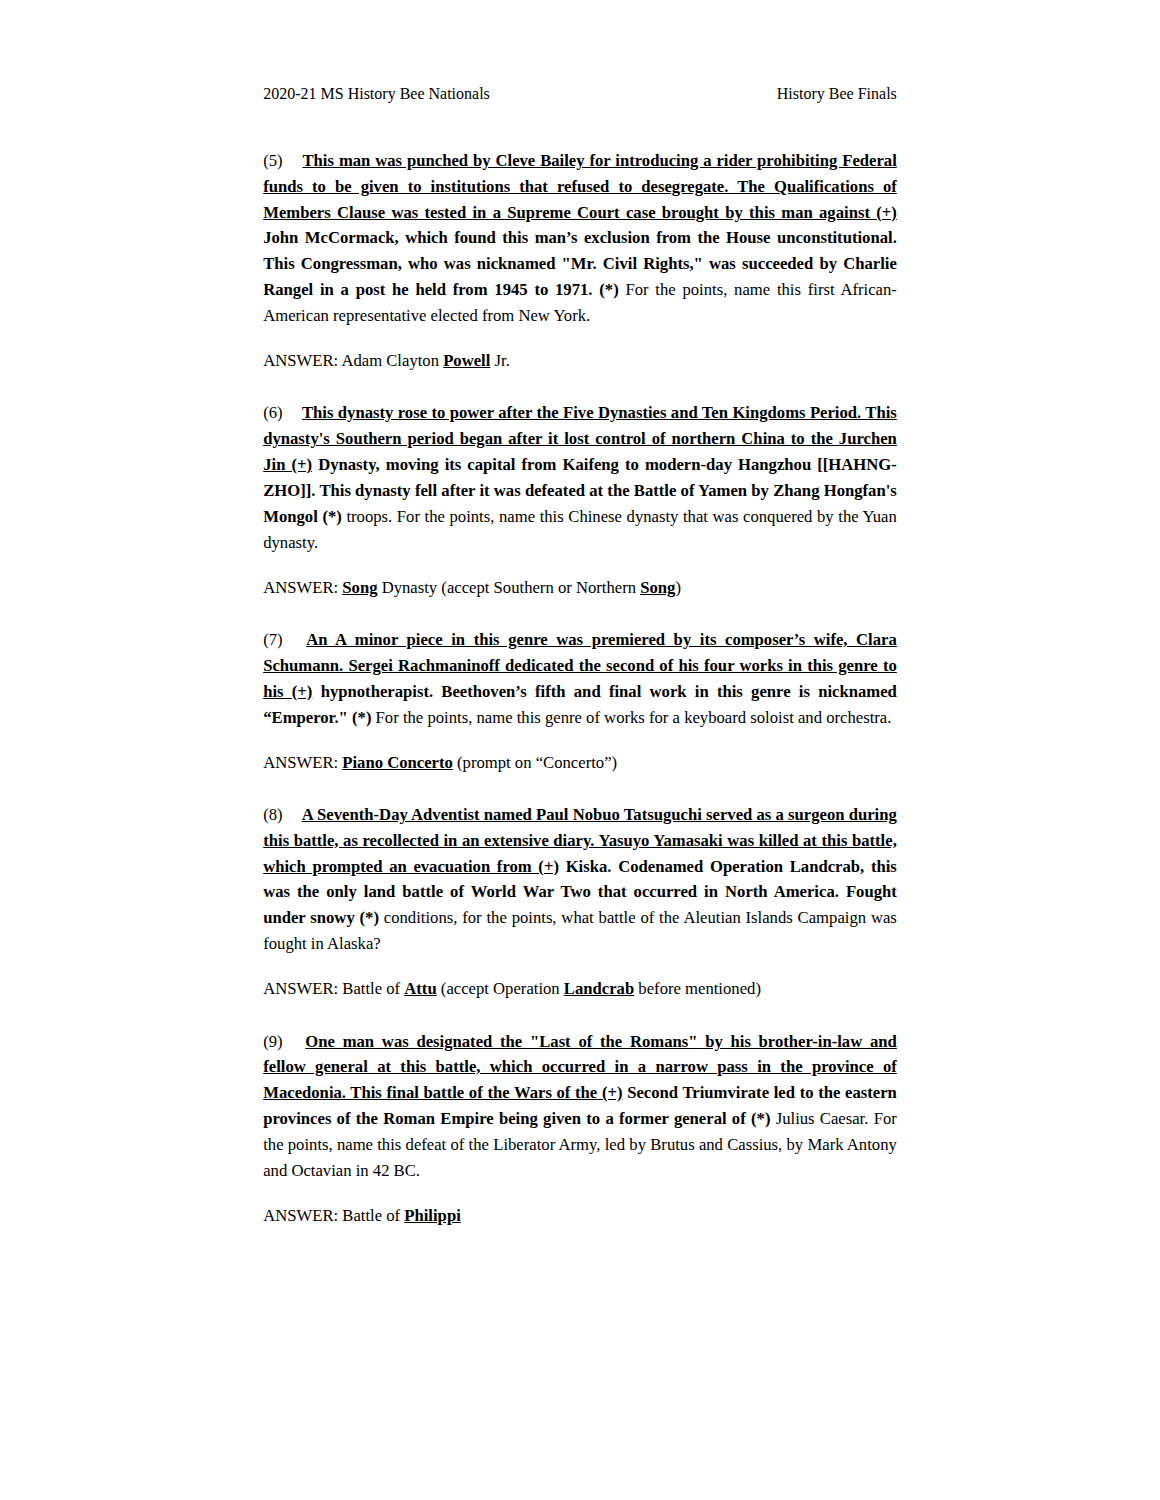2020-21 MS History Bee Nationals History Bee Finals
(5) This man was punched by Cleve Bailey for introducing a rider prohibiting Federal funds to be given to institutions that refused to desegregate. The Qualifications of Members Clause was tested in a Supreme Court case brought by this man against (+) John McCormack, which found this man’s exclusion from the House unconstitutional. This Congressman, who was nicknamed "Mr. Civil Rights," was succeeded by Charlie Rangel in a post he held from 1945 to 1971. (*) For the points, name this first African-American representative elected from New York.
ANSWER: Adam Clayton Powell Jr.
(6) This dynasty rose to power after the Five Dynasties and Ten Kingdoms Period. This dynasty's Southern period began after it lost control of northern China to the Jurchen Jin (+) Dynasty, moving its capital from Kaifeng to modern-day Hangzhou [[HAHNG-ZHO]]. This dynasty fell after it was defeated at the Battle of Yamen by Zhang Hongfan's Mongol (*) troops. For the points, name this Chinese dynasty that was conquered by the Yuan dynasty.
ANSWER: Song Dynasty (accept Southern or Northern Song)
(7) An A minor piece in this genre was premiered by its composer’s wife, Clara Schumann. Sergei Rachmaninoff dedicated the second of his four works in this genre to his (+) hypnotherapist. Beethoven’s fifth and final work in this genre is nicknamed “Emperor." (*) For the points, name this genre of works for a keyboard soloist and orchestra.
ANSWER: Piano Concerto (prompt on “Concerto”)
(8) A Seventh-Day Adventist named Paul Nobuo Tatsuguchi served as a surgeon during this battle, as recollected in an extensive diary. Yasuyo Yamasaki was killed at this battle, which prompted an evacuation from (+) Kiska. Codenamed Operation Landcrab, this was the only land battle of World War Two that occurred in North America. Fought under snowy (*) conditions, for the points, what battle of the Aleutian Islands Campaign was fought in Alaska?
ANSWER: Battle of Attu (accept Operation Landcrab before mentioned)
(9) One man was designated the "Last of the Romans" by his brother-in-law and fellow general at this battle, which occurred in a narrow pass in the province of Macedonia. This final battle of the Wars of the (+) Second Triumvirate led to the eastern provinces of the Roman Empire being given to a former general of (*) Julius Caesar. For the points, name this defeat of the Liberator Army, led by Brutus and Cassius, by Mark Antony and Octavian in 42 BC.
ANSWER: Battle of Philippi